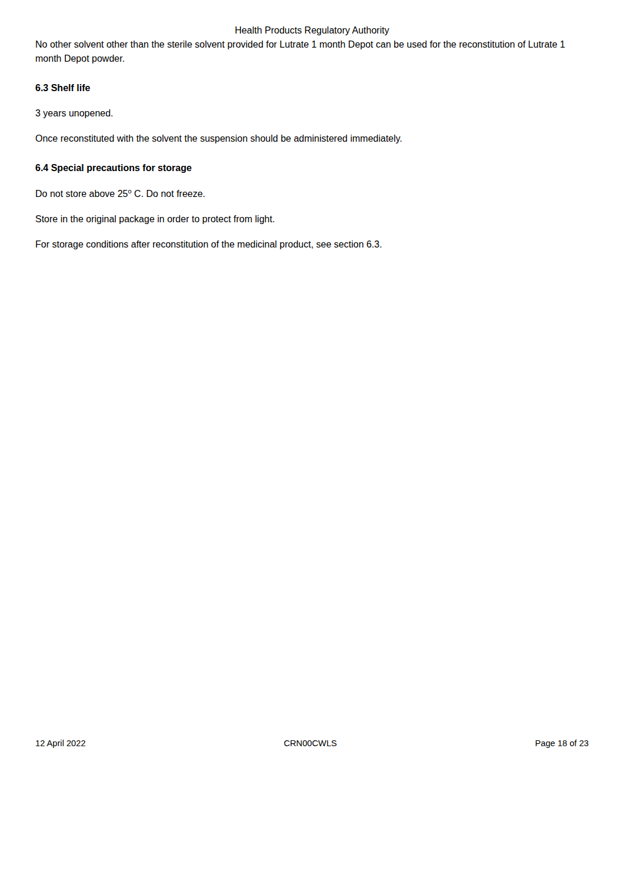Health Products Regulatory Authority
No other solvent other than the sterile solvent provided for Lutrate 1 month Depot can be used for the reconstitution of Lutrate 1 month Depot powder.
6.3 Shelf life
3 years unopened.
Once reconstituted with the solvent the suspension should be administered immediately.
6.4 Special precautions for storage
Do not store above 25o C. Do not freeze.
Store in the original package in order to protect from light.
For storage conditions after reconstitution of the medicinal product, see section 6.3.
12 April 2022
CRN00CWLS
Page 18 of 23